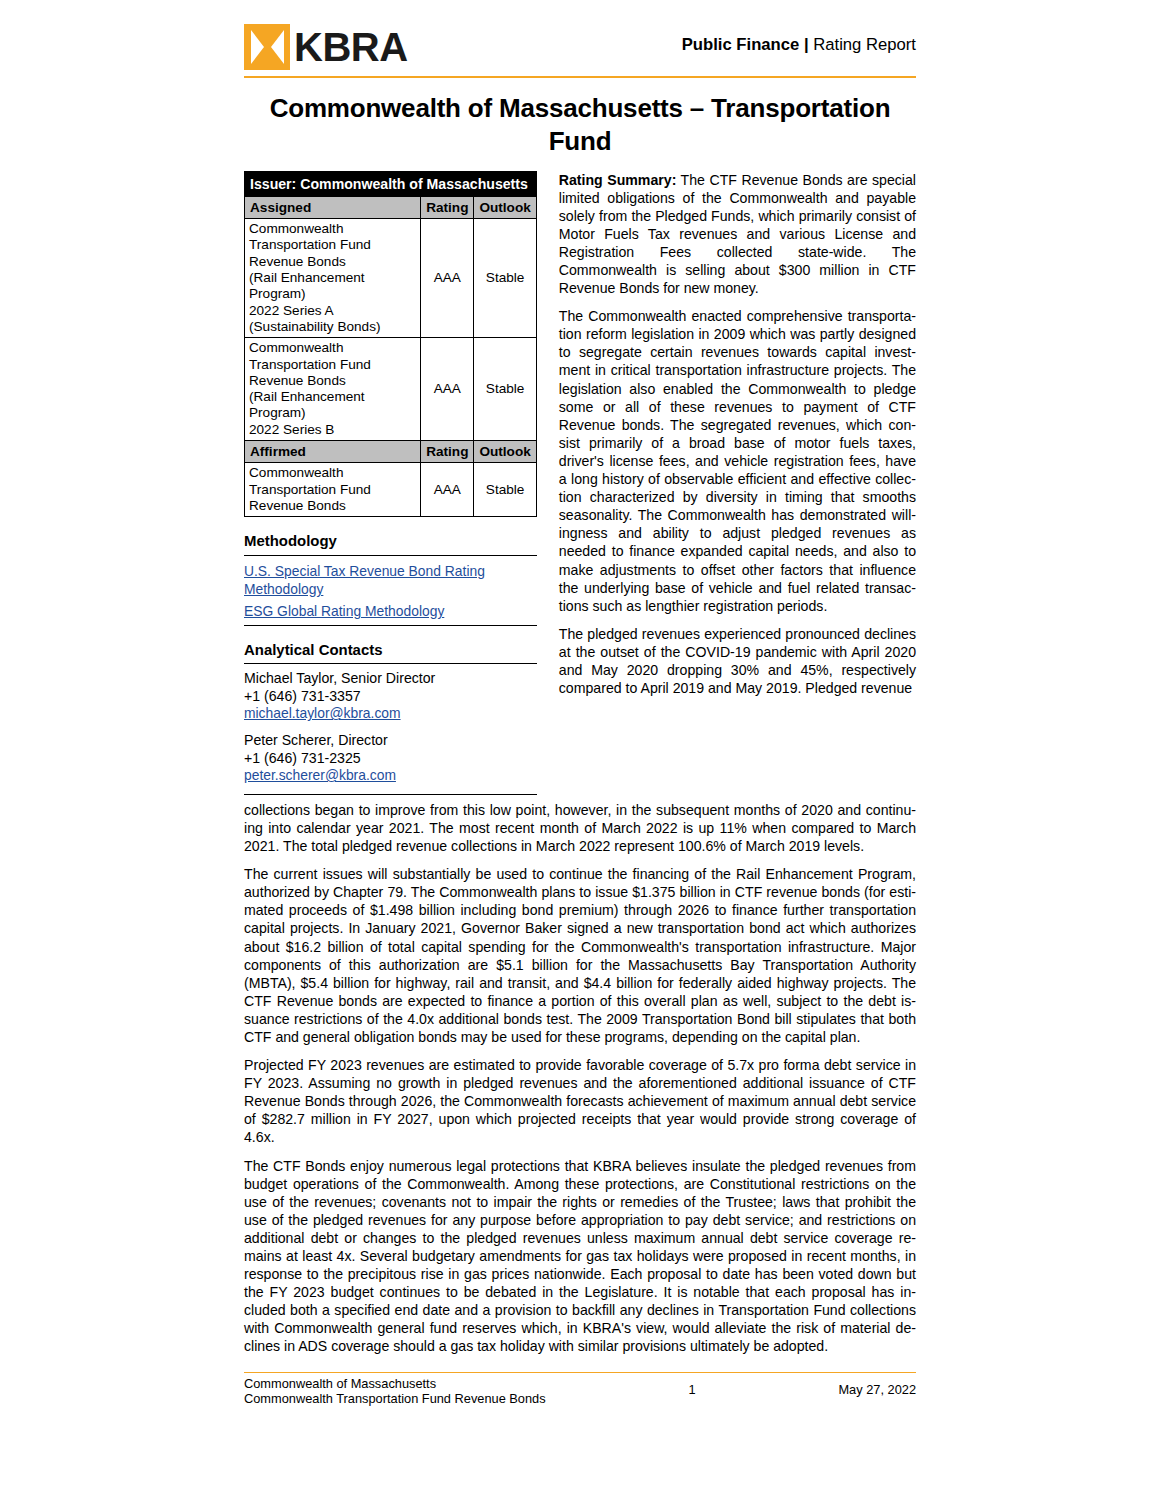KBRA
Public Finance | Rating Report
Commonwealth of Massachusetts – Transportation Fund
| Issuer: Commonwealth of Massachusetts |
| --- |
| Assigned | Rating | Outlook |
| Commonwealth Transportation Fund Revenue Bonds (Rail Enhancement Program) 2022 Series A (Sustainability Bonds) | AAA | Stable |
| Commonwealth Transportation Fund Revenue Bonds (Rail Enhancement Program) 2022 Series B | AAA | Stable |
| Affirmed | Rating | Outlook |
| Commonwealth Transportation Fund Revenue Bonds | AAA | Stable |
Methodology
U.S. Special Tax Revenue Bond Rating Methodology
ESG Global Rating Methodology
Analytical Contacts
Michael Taylor, Senior Director
+1 (646) 731-3357
michael.taylor@kbra.com
Peter Scherer, Director
+1 (646) 731-2325
peter.scherer@kbra.com
Rating Summary: The CTF Revenue Bonds are special limited obligations of the Commonwealth and payable solely from the Pledged Funds, which primarily consist of Motor Fuels Tax revenues and various License and Registration Fees collected state-wide. The Commonwealth is selling about $300 million in CTF Revenue Bonds for new money.
The Commonwealth enacted comprehensive transportation reform legislation in 2009 which was partly designed to segregate certain revenues towards capital investment in critical transportation infrastructure projects. The legislation also enabled the Commonwealth to pledge some or all of these revenues to payment of CTF Revenue bonds. The segregated revenues, which consist primarily of a broad base of motor fuels taxes, driver's license fees, and vehicle registration fees, have a long history of observable efficient and effective collection characterized by diversity in timing that smooths seasonality. The Commonwealth has demonstrated willingness and ability to adjust pledged revenues as needed to finance expanded capital needs, and also to make adjustments to offset other factors that influence the underlying base of vehicle and fuel related transactions such as lengthier registration periods.
The pledged revenues experienced pronounced declines at the outset of the COVID-19 pandemic with April 2020 and May 2020 dropping 30% and 45%, respectively compared to April 2019 and May 2019. Pledged revenue
collections began to improve from this low point, however, in the subsequent months of 2020 and continuing into calendar year 2021. The most recent month of March 2022 is up 11% when compared to March 2021. The total pledged revenue collections in March 2022 represent 100.6% of March 2019 levels.
The current issues will substantially be used to continue the financing of the Rail Enhancement Program, authorized by Chapter 79. The Commonwealth plans to issue $1.375 billion in CTF revenue bonds (for estimated proceeds of $1.498 billion including bond premium) through 2026 to finance further transportation capital projects. In January 2021, Governor Baker signed a new transportation bond act which authorizes about $16.2 billion of total capital spending for the Commonwealth's transportation infrastructure. Major components of this authorization are $5.1 billion for the Massachusetts Bay Transportation Authority (MBTA), $5.4 billion for highway, rail and transit, and $4.4 billion for federally aided highway projects. The CTF Revenue bonds are expected to finance a portion of this overall plan as well, subject to the debt issuance restrictions of the 4.0x additional bonds test. The 2009 Transportation Bond bill stipulates that both CTF and general obligation bonds may be used for these programs, depending on the capital plan.
Projected FY 2023 revenues are estimated to provide favorable coverage of 5.7x pro forma debt service in FY 2023. Assuming no growth in pledged revenues and the aforementioned additional issuance of CTF Revenue Bonds through 2026, the Commonwealth forecasts achievement of maximum annual debt service of $282.7 million in FY 2027, upon which projected receipts that year would provide strong coverage of 4.6x.
The CTF Bonds enjoy numerous legal protections that KBRA believes insulate the pledged revenues from budget operations of the Commonwealth. Among these protections, are Constitutional restrictions on the use of the revenues; covenants not to impair the rights or remedies of the Trustee; laws that prohibit the use of the pledged revenues for any purpose before appropriation to pay debt service; and restrictions on additional debt or changes to the pledged revenues unless maximum annual debt service coverage remains at least 4x. Several budgetary amendments for gas tax holidays were proposed in recent months, in response to the precipitous rise in gas prices nationwide. Each proposal to date has been voted down but the FY 2023 budget continues to be debated in the Legislature. It is notable that each proposal has included both a specified end date and a provision to backfill any declines in Transportation Fund collections with Commonwealth general fund reserves which, in KBRA's view, would alleviate the risk of material declines in ADS coverage should a gas tax holiday with similar provisions ultimately be adopted.
Commonwealth of Massachusetts
Commonwealth Transportation Fund Revenue Bonds
1
May 27, 2022